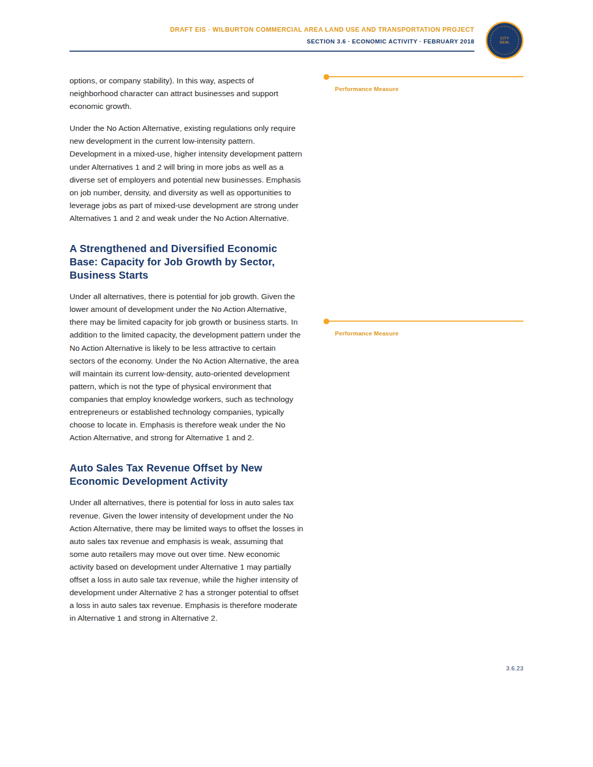Draft EIS · Wilburton Commercial Area Land Use and Transportation Project
Section 3.6 · Economic Activity · February 2018
City
Seal
options, or company stability). In this way, aspects of neighborhood character can attract businesses and support economic growth.
Under the No Action Alternative, existing regulations only require new development in the current low-intensity pattern. Development in a mixed-use, higher intensity development pattern under Alternatives 1 and 2 will bring in more jobs as well as a diverse set of employers and potential new businesses. Emphasis on job number, density, and diversity as well as opportunities to leverage jobs as part of mixed-use development are strong under Alternatives 1 and 2 and weak under the No Action Alternative.
A Strengthened and Diversified Economic Base: Capacity for Job Growth by Sector, Business Starts
Under all alternatives, there is potential for job growth. Given the lower amount of development under the No Action Alternative, there may be limited capacity for job growth or business starts. In addition to the limited capacity, the development pattern under the No Action Alternative is likely to be less attractive to certain sectors of the economy. Under the No Action Alternative, the area will maintain its current low-density, auto-oriented development pattern, which is not the type of physical environment that companies that employ knowledge workers, such as technology entrepreneurs or established technology companies, typically choose to locate in. Emphasis is therefore weak under the No Action Alternative, and strong for Alternative 1 and 2.
Auto Sales Tax Revenue Offset by New Economic Development Activity
Under all alternatives, there is potential for loss in auto sales tax revenue. Given the lower intensity of development under the No Action Alternative, there may be limited ways to offset the losses in auto sales tax revenue and emphasis is weak, assuming that some auto retailers may move out over time. New economic activity based on development under Alternative 1 may partially offset a loss in auto sale tax revenue, while the higher intensity of development under Alternative 2 has a stronger potential to offset a loss in auto sales tax revenue. Emphasis is therefore moderate in Alternative 1 and strong in Alternative 2.
Performance Measure
Performance Measure
3.6.23